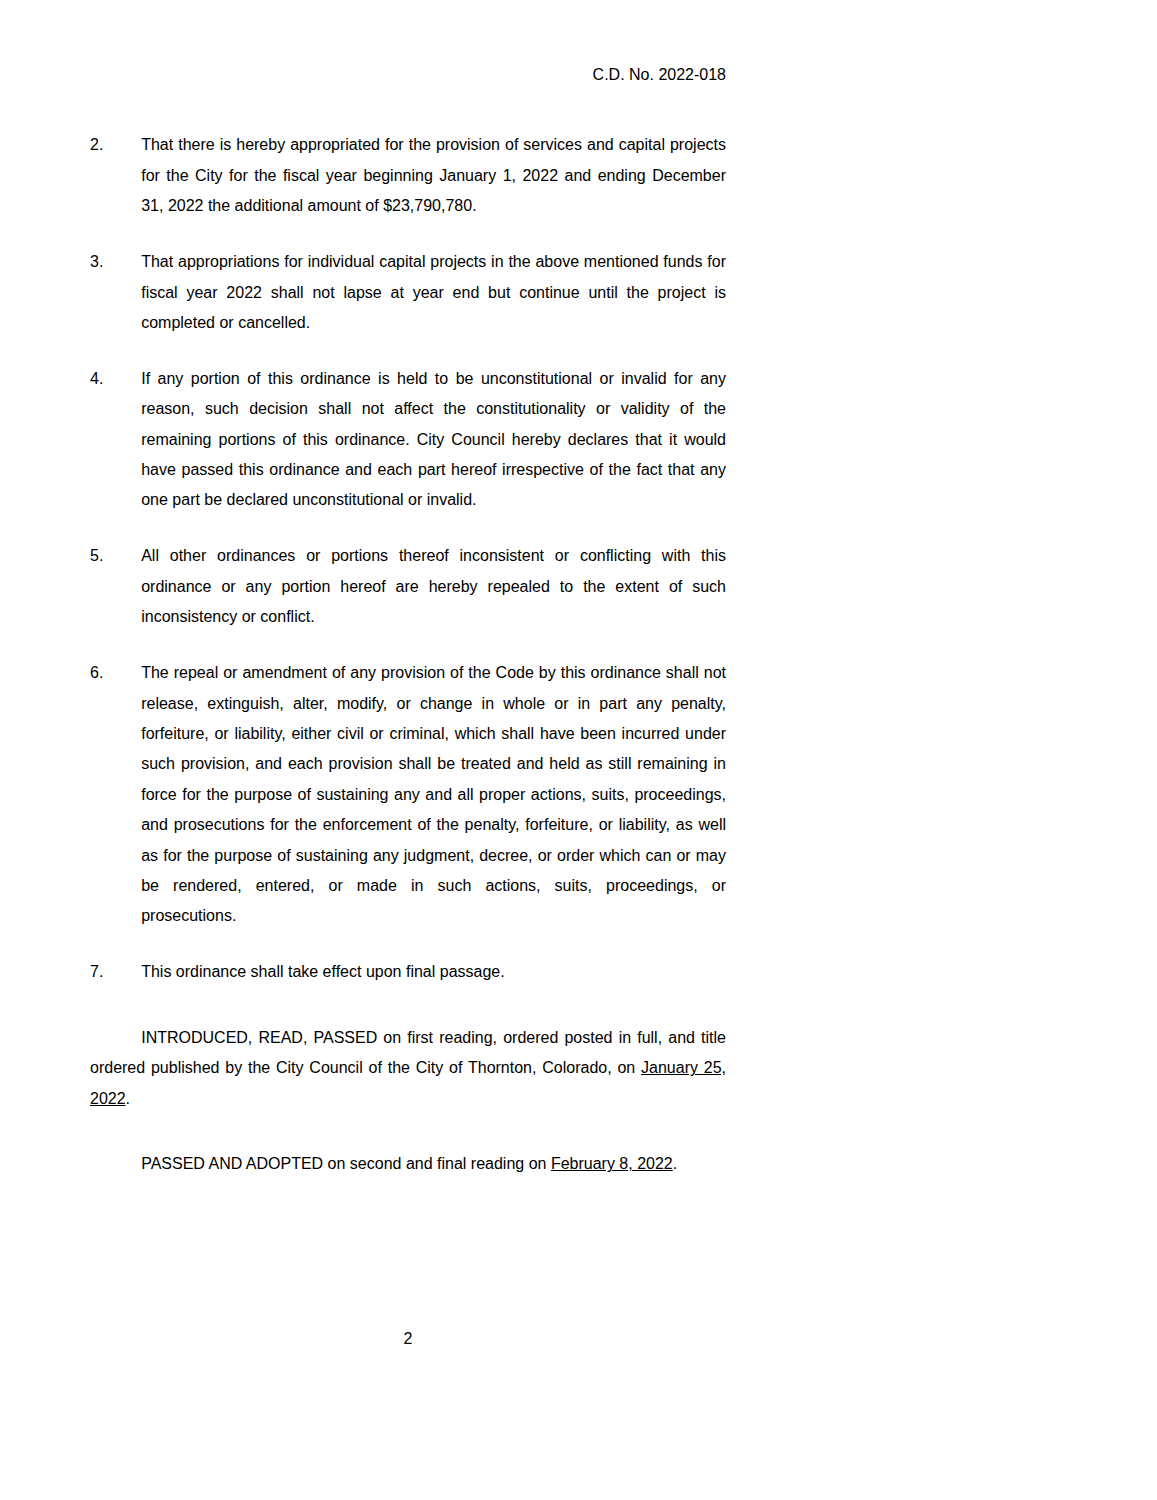C.D. No. 2022-018
2. That there is hereby appropriated for the provision of services and capital projects for the City for the fiscal year beginning January 1, 2022 and ending December 31, 2022 the additional amount of $23,790,780.
3. That appropriations for individual capital projects in the above mentioned funds for fiscal year 2022 shall not lapse at year end but continue until the project is completed or cancelled.
4. If any portion of this ordinance is held to be unconstitutional or invalid for any reason, such decision shall not affect the constitutionality or validity of the remaining portions of this ordinance. City Council hereby declares that it would have passed this ordinance and each part hereof irrespective of the fact that any one part be declared unconstitutional or invalid.
5. All other ordinances or portions thereof inconsistent or conflicting with this ordinance or any portion hereof are hereby repealed to the extent of such inconsistency or conflict.
6. The repeal or amendment of any provision of the Code by this ordinance shall not release, extinguish, alter, modify, or change in whole or in part any penalty, forfeiture, or liability, either civil or criminal, which shall have been incurred under such provision, and each provision shall be treated and held as still remaining in force for the purpose of sustaining any and all proper actions, suits, proceedings, and prosecutions for the enforcement of the penalty, forfeiture, or liability, as well as for the purpose of sustaining any judgment, decree, or order which can or may be rendered, entered, or made in such actions, suits, proceedings, or prosecutions.
7. This ordinance shall take effect upon final passage.
INTRODUCED, READ, PASSED on first reading, ordered posted in full, and title ordered published by the City Council of the City of Thornton, Colorado, on January 25, 2022.
PASSED AND ADOPTED on second and final reading on February 8, 2022.
2